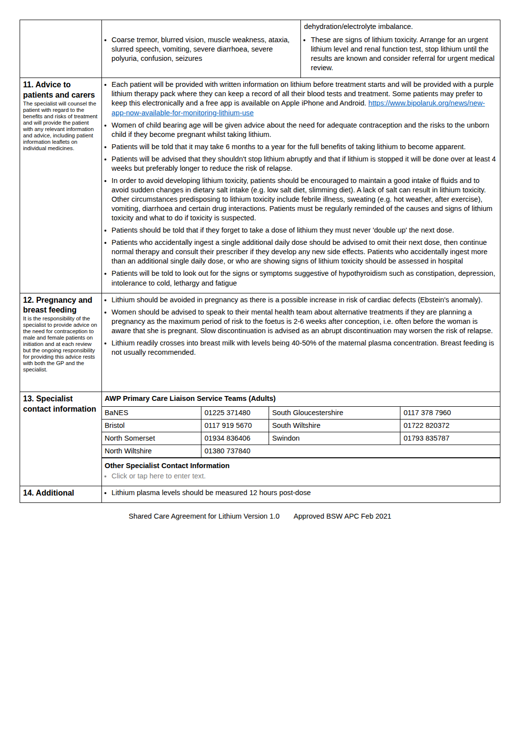| | | dehydration/electrolyte imbalance. |
| | Coarse tremor, blurred vision, muscle weakness, ataxia, slurred speech, vomiting, severe diarrhoea, severe polyuria, confusion, seizures | These are signs of lithium toxicity. Arrange for an urgent lithium level and renal function test, stop lithium until the results are known and consider referral for urgent medical review. |
| 11. Advice to patients and carers The specialist will counsel the patient with regard to the benefits and risks of treatment and will provide the patient with any relevant information and advice, including patient information leaflets on individual medicines. | Each patient will be provided with written information on lithium before treatment starts and will be provided with a purple lithium therapy pack where they can keep a record of all their blood tests and treatment. Some patients may prefer to keep this electronically and a free app is available on Apple iPhone and Android. https://www.bipolaruk.org/news/new-app-now-available-for-monitoring-lithium-use Women of child bearing age will be given advice about the need for adequate contraception and the risks to the unborn child if they become pregnant whilst taking lithium. Patients will be told that it may take 6 months to a year for the full benefits of taking lithium to become apparent. Patients will be advised that they shouldn't stop lithium abruptly and that if lithium is stopped it will be done over at least 4 weeks but preferably longer to reduce the risk of relapse. In order to avoid developing lithium toxicity, patients should be encouraged to maintain a good intake of fluids and to avoid sudden changes in dietary salt intake (e.g. low salt diet, slimming diet). A lack of salt can result in lithium toxicity. Other circumstances predisposing to lithium toxicity include febrile illness, sweating (e.g. hot weather, after exercise), vomiting, diarrhoea and certain drug interactions. Patients must be regularly reminded of the causes and signs of lithium toxicity and what to do if toxicity is suspected. Patients should be told that if they forget to take a dose of lithium they must never 'double up' the next dose. Patients who accidentally ingest a single additional daily dose should be advised to omit their next dose, then continue normal therapy and consult their prescriber if they develop any new side effects. Patients who accidentally ingest more than an additional single daily dose, or who are showing signs of lithium toxicity should be assessed in hospital Patients will be told to look out for the signs or symptoms suggestive of hypothyroidism such as constipation, depression, intolerance to cold, lethargy and fatigue |
| 12. Pregnancy and breast feeding It is the responsibility of the specialist to provide advice on the need for contraception to male and female patients on initiation and at each review but the ongoing responsibility for providing this advice rests with both the GP and the specialist. | Lithium should be avoided in pregnancy as there is a possible increase in risk of cardiac defects (Ebstein's anomaly). Women should be advised to speak to their mental health team about alternative treatments if they are planning a pregnancy as the maximum period of risk to the foetus is 2-6 weeks after conception, i.e. often before the woman is aware that she is pregnant. Slow discontinuation is advised as an abrupt discontinuation may worsen the risk of relapse. Lithium readily crosses into breast milk with levels being 40-50% of the maternal plasma concentration. Breast feeding is not usually recommended. |
| 13. Specialist contact information | AWP Primary Care Liaison Service Teams (Adults) / BaNES / 01225 371480 / South Gloucestershire / 0117 378 7960 / / Bristol / 0117 919 5670 / South Wiltshire / 01722 820372 / / North Somerset / 01934 836406 / Swindon / 01793 835787 / / North Wiltshire / 01380 737840 / Other Specialist Contact Information Click or tap here to enter text. |
| 14. Additional | Lithium plasma levels should be measured 12 hours post-dose |
Shared Care Agreement for Lithium Version 1.0 Approved BSW APC Feb 2021